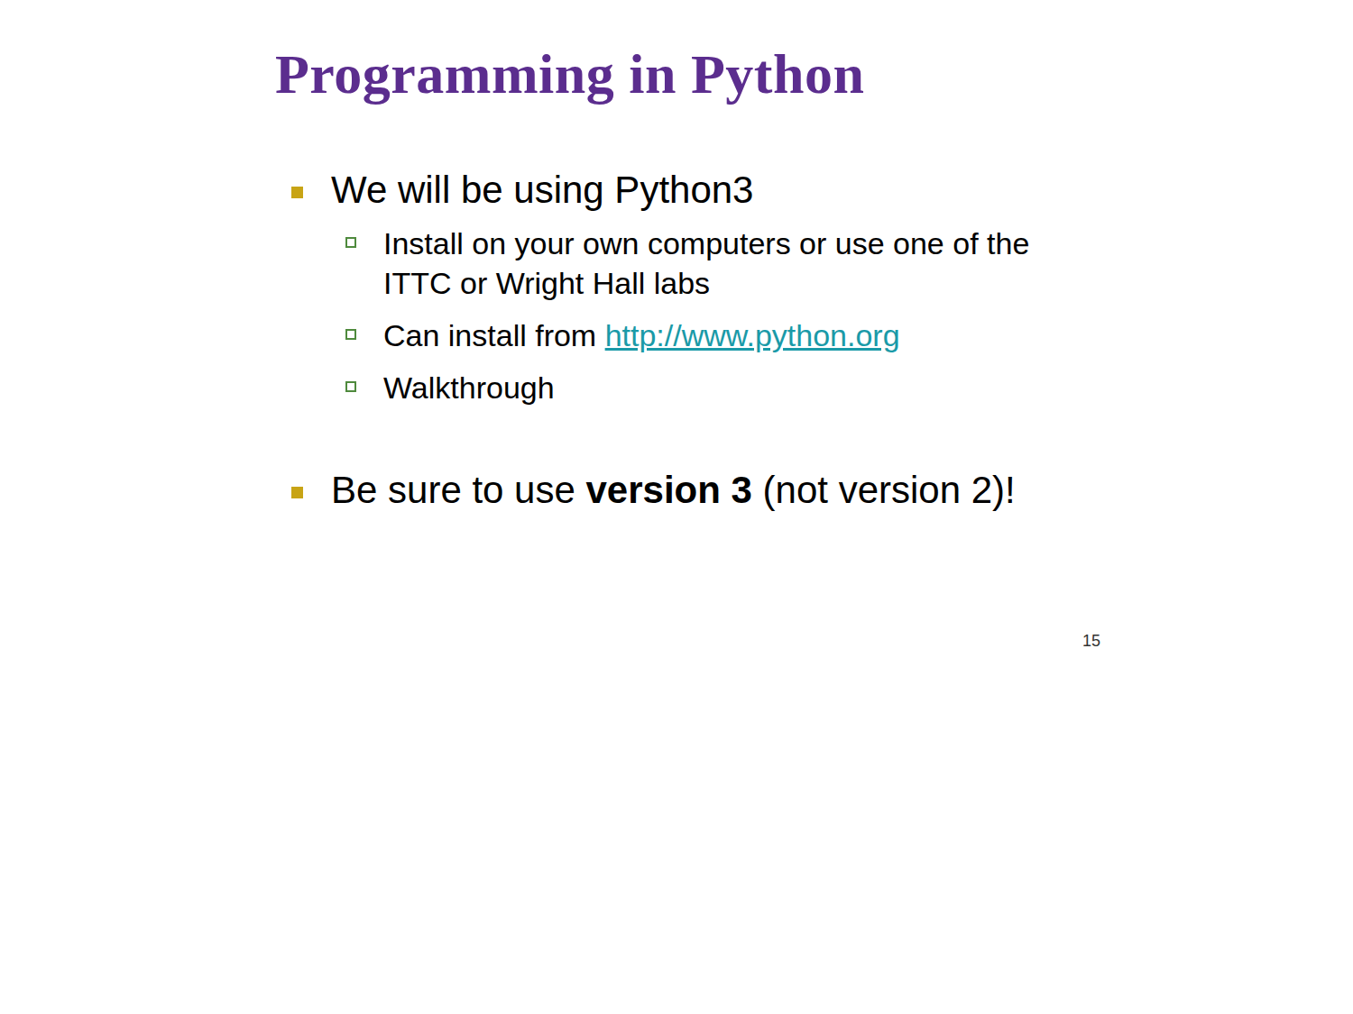Programming in Python
We will be using Python3
Install on your own computers or use one of the ITTC or Wright Hall labs
Can install from http://www.python.org
Walkthrough
Be sure to use version 3 (not version 2)!
15